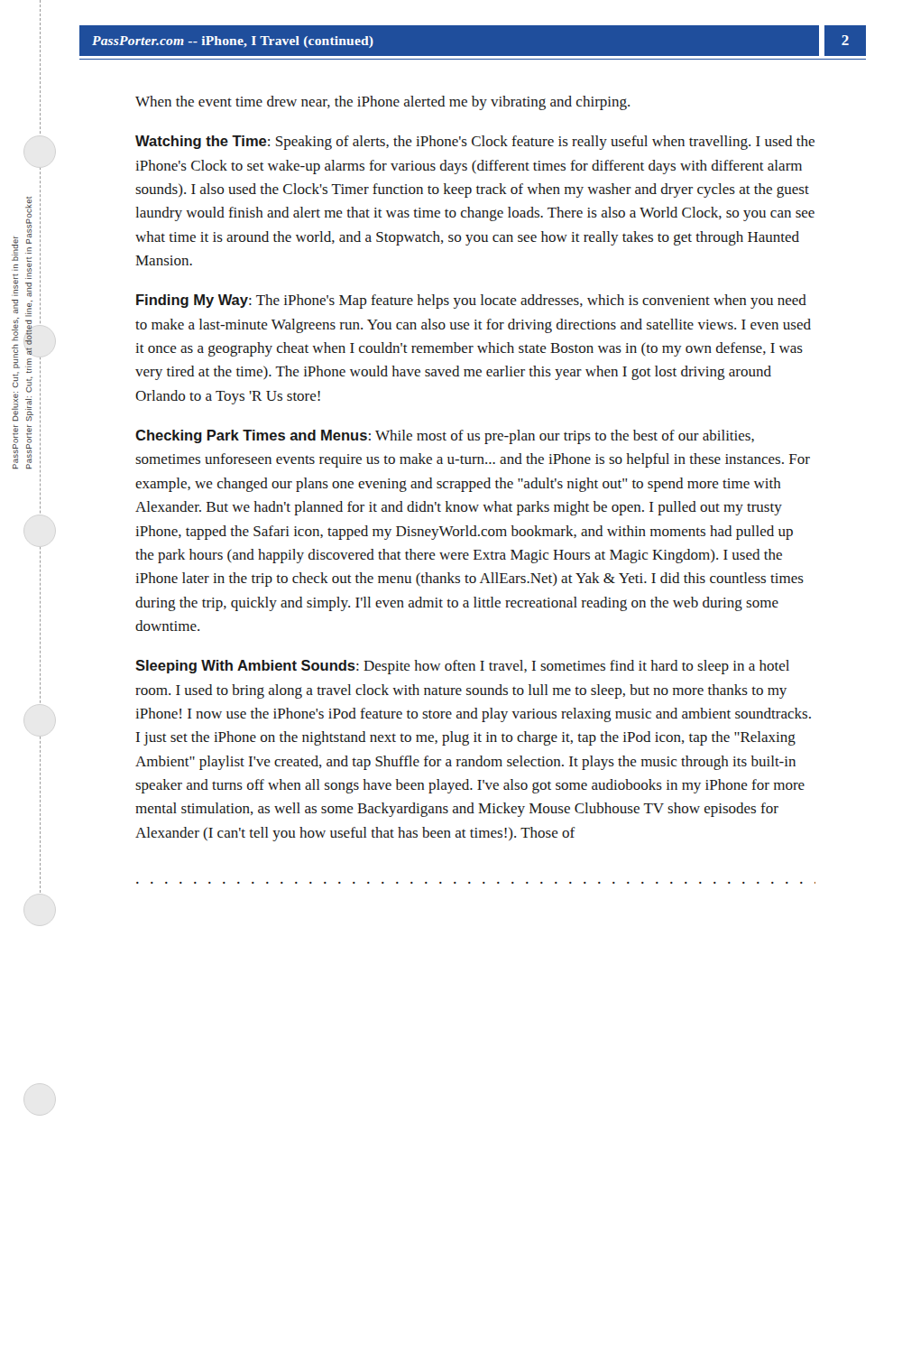PassPorter Deluxe: Cut, punch holes, and insert in binder
PassPorter Spiral: Cut, trim at dotted line, and insert in PassPocket
PassPorter.com -- iPhone, I Travel (continued)
2
When the event time drew near, the iPhone alerted me by vibrating and chirping.
Watching the Time: Speaking of alerts, the iPhone's Clock feature is really useful when travelling. I used the iPhone's Clock to set wake-up alarms for various days (different times for different days with different alarm sounds). I also used the Clock's Timer function to keep track of when my washer and dryer cycles at the guest laundry would finish and alert me that it was time to change loads. There is also a World Clock, so you can see what time it is around the world, and a Stopwatch, so you can see how it really takes to get through Haunted Mansion.
Finding My Way: The iPhone's Map feature helps you locate addresses, which is convenient when you need to make a last-minute Walgreens run. You can also use it for driving directions and satellite views. I even used it once as a geography cheat when I couldn't remember which state Boston was in (to my own defense, I was very tired at the time). The iPhone would have saved me earlier this year when I got lost driving around Orlando to a Toys 'R Us store!
Checking Park Times and Menus: While most of us pre-plan our trips to the best of our abilities, sometimes unforeseen events require us to make a u-turn... and the iPhone is so helpful in these instances. For example, we changed our plans one evening and scrapped the "adult's night out" to spend more time with Alexander. But we hadn't planned for it and didn't know what parks might be open. I pulled out my trusty iPhone, tapped the Safari icon, tapped my DisneyWorld.com bookmark, and within moments had pulled up the park hours (and happily discovered that there were Extra Magic Hours at Magic Kingdom). I used the iPhone later in the trip to check out the menu (thanks to AllEars.Net) at Yak & Yeti. I did this countless times during the trip, quickly and simply. I'll even admit to a little recreational reading on the web during some downtime.
Sleeping With Ambient Sounds: Despite how often I travel, I sometimes find it hard to sleep in a hotel room. I used to bring along a travel clock with nature sounds to lull me to sleep, but no more thanks to my iPhone! I now use the iPhone's iPod feature to store and play various relaxing music and ambient soundtracks. I just set the iPhone on the nightstand next to me, plug it in to charge it, tap the iPod icon, tap the "Relaxing Ambient" playlist I've created, and tap Shuffle for a random selection. It plays the music through its built-in speaker and turns off when all songs have been played. I've also got some audiobooks in my iPhone for more mental stimulation, as well as some Backyardigans and Mickey Mouse Clubhouse TV show episodes for Alexander (I can't tell you how useful that has been at times!). Those of
. . . . . . . . . . . . . . . . . . . . . . . . . . . . . . . . . . . . . . . . . . . . . . . . . . . . . . . . . . . . . . . .